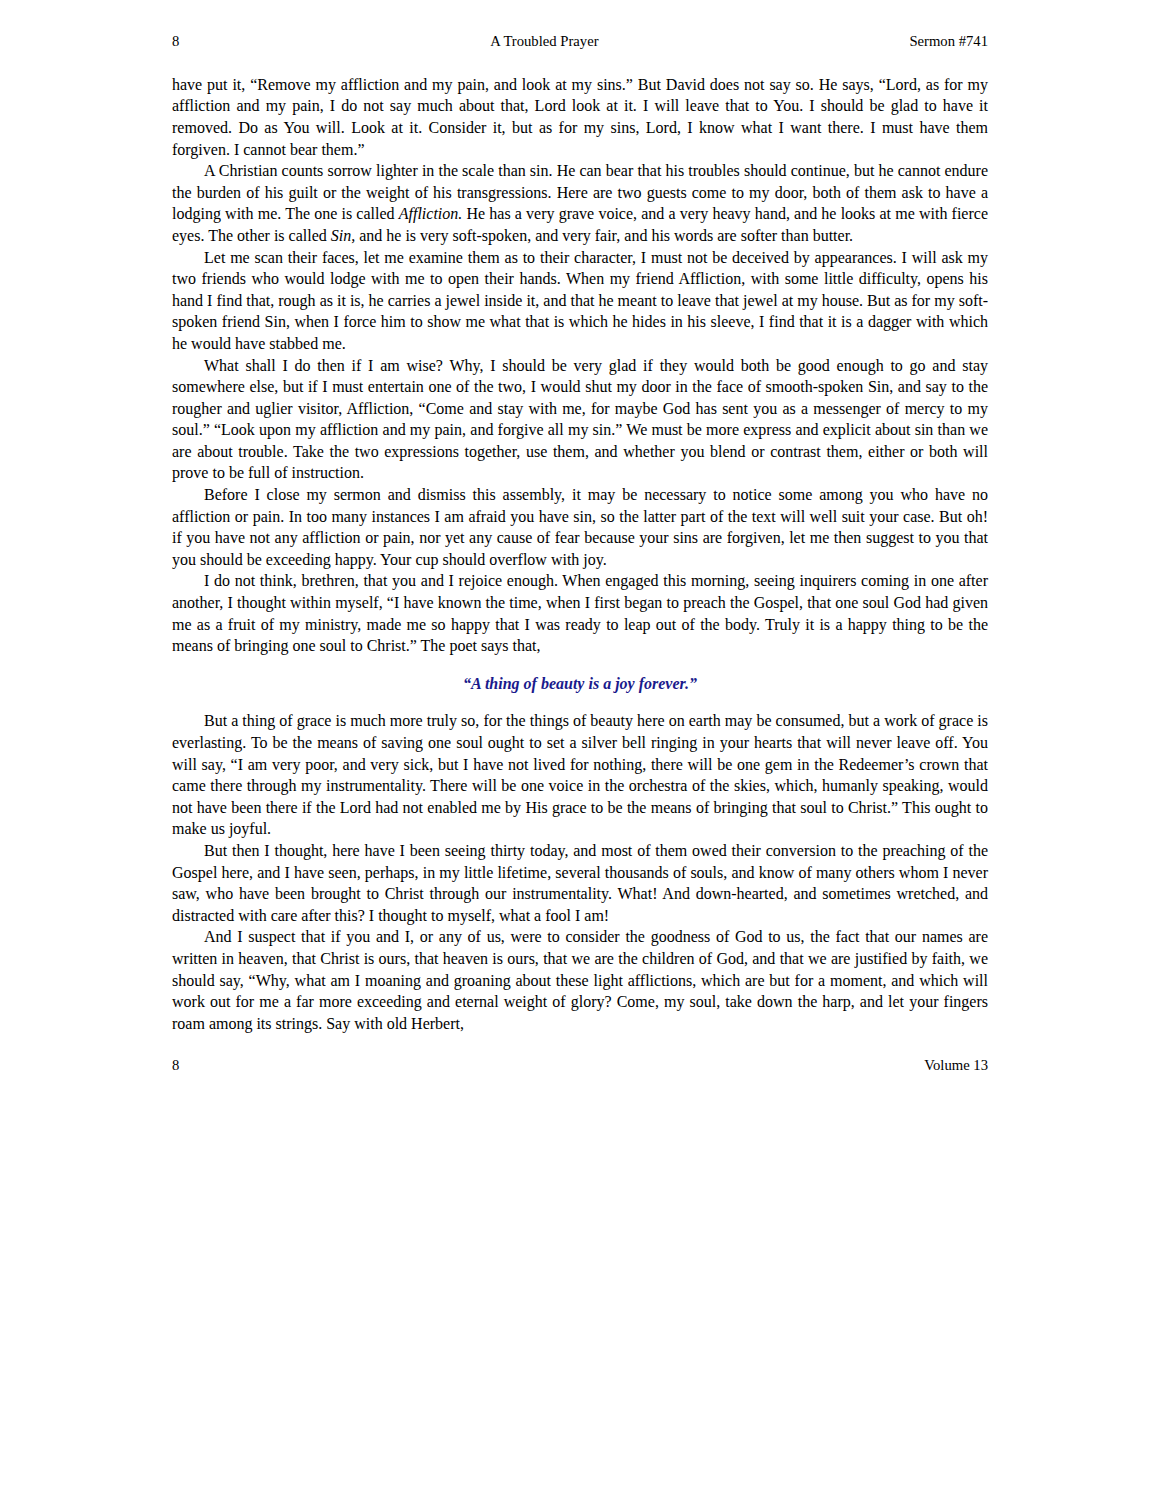8
A Troubled Prayer
Sermon #741
have put it, “Remove my affliction and my pain, and look at my sins.” But David does not say so. He says, “Lord, as for my affliction and my pain, I do not say much about that, Lord look at it. I will leave that to You. I should be glad to have it removed. Do as You will. Look at it. Consider it, but as for my sins, Lord, I know what I want there. I must have them forgiven. I cannot bear them.”
A Christian counts sorrow lighter in the scale than sin. He can bear that his troubles should continue, but he cannot endure the burden of his guilt or the weight of his transgressions. Here are two guests come to my door, both of them ask to have a lodging with me. The one is called Affliction. He has a very grave voice, and a very heavy hand, and he looks at me with fierce eyes. The other is called Sin, and he is very soft-spoken, and very fair, and his words are softer than butter.
Let me scan their faces, let me examine them as to their character, I must not be deceived by appearances. I will ask my two friends who would lodge with me to open their hands. When my friend Affliction, with some little difficulty, opens his hand I find that, rough as it is, he carries a jewel inside it, and that he meant to leave that jewel at my house. But as for my soft-spoken friend Sin, when I force him to show me what that is which he hides in his sleeve, I find that it is a dagger with which he would have stabbed me.
What shall I do then if I am wise? Why, I should be very glad if they would both be good enough to go and stay somewhere else, but if I must entertain one of the two, I would shut my door in the face of smooth-spoken Sin, and say to the rougher and uglier visitor, Affliction, “Come and stay with me, for maybe God has sent you as a messenger of mercy to my soul.” “Look upon my affliction and my pain, and forgive all my sin.” We must be more express and explicit about sin than we are about trouble. Take the two expressions together, use them, and whether you blend or contrast them, either or both will prove to be full of instruction.
Before I close my sermon and dismiss this assembly, it may be necessary to notice some among you who have no affliction or pain. In too many instances I am afraid you have sin, so the latter part of the text will well suit your case. But oh! if you have not any affliction or pain, nor yet any cause of fear because your sins are forgiven, let me then suggest to you that you should be exceeding happy. Your cup should overflow with joy.
I do not think, brethren, that you and I rejoice enough. When engaged this morning, seeing inquirers coming in one after another, I thought within myself, “I have known the time, when I first began to preach the Gospel, that one soul God had given me as a fruit of my ministry, made me so happy that I was ready to leap out of the body. Truly it is a happy thing to be the means of bringing one soul to Christ.” The poet says that,
“A thing of beauty is a joy forever.”
But a thing of grace is much more truly so, for the things of beauty here on earth may be consumed, but a work of grace is everlasting. To be the means of saving one soul ought to set a silver bell ringing in your hearts that will never leave off. You will say, “I am very poor, and very sick, but I have not lived for nothing, there will be one gem in the Redeemer’s crown that came there through my instrumentality. There will be one voice in the orchestra of the skies, which, humanly speaking, would not have been there if the Lord had not enabled me by His grace to be the means of bringing that soul to Christ.” This ought to make us joyful.
But then I thought, here have I been seeing thirty today, and most of them owed their conversion to the preaching of the Gospel here, and I have seen, perhaps, in my little lifetime, several thousands of souls, and know of many others whom I never saw, who have been brought to Christ through our instrumentality. What! And down-hearted, and sometimes wretched, and distracted with care after this? I thought to myself, what a fool I am!
And I suspect that if you and I, or any of us, were to consider the goodness of God to us, the fact that our names are written in heaven, that Christ is ours, that heaven is ours, that we are the children of God, and that we are justified by faith, we should say, “Why, what am I moaning and groaning about these light afflictions, which are but for a moment, and which will work out for me a far more exceeding and eternal weight of glory? Come, my soul, take down the harp, and let your fingers roam among its strings. Say with old Herbert,
8
Volume 13